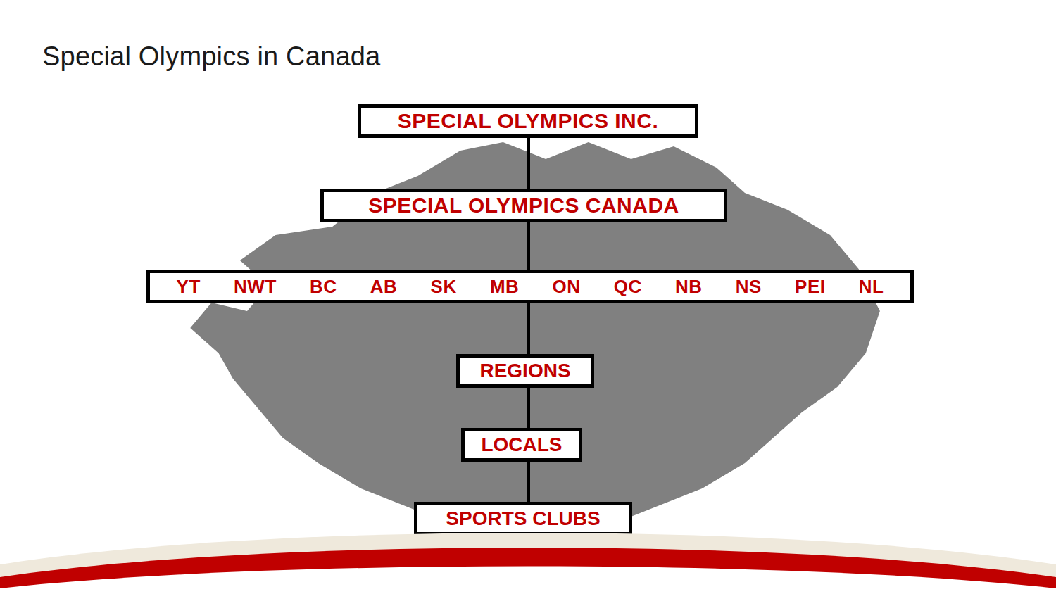Special Olympics in Canada
SPECIAL OLYMPICS INC.
SPECIAL OLYMPICS CANADA
YT NWT BC AB SK MB ON QC NB NS PEI NL
REGIONS
LOCALS
SPORTS CLUBS